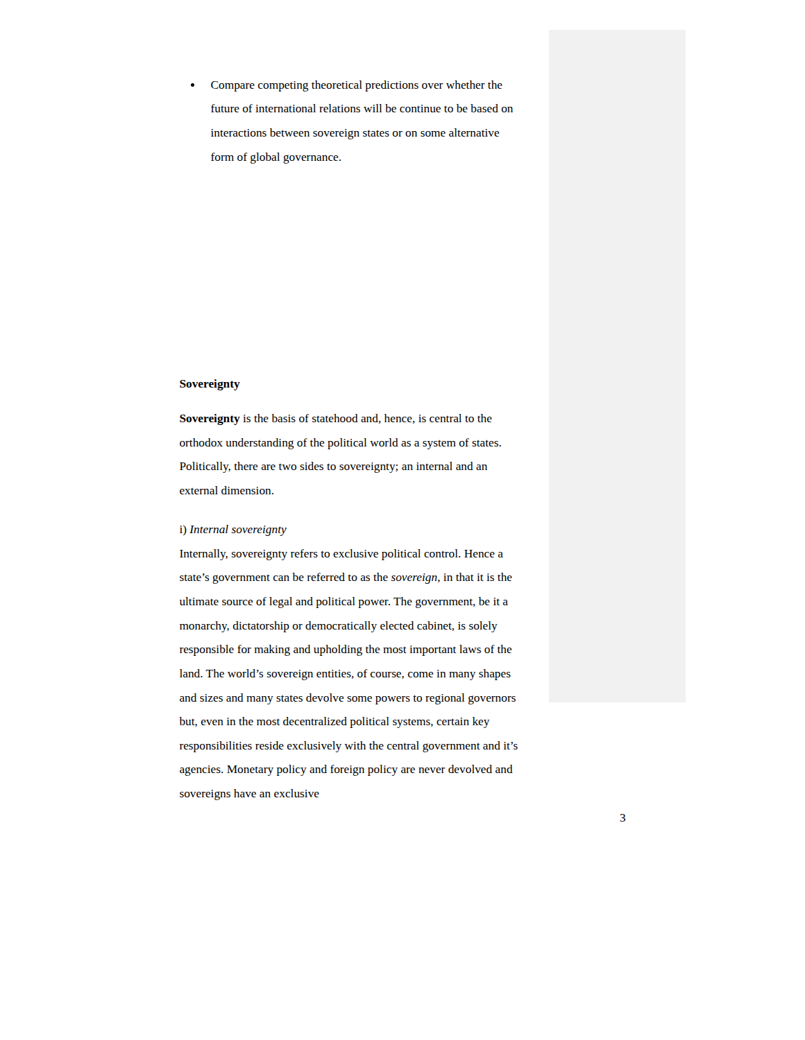Compare competing theoretical predictions over whether the future of international relations will be continue to be based on interactions between sovereign states or on some alternative form of global governance.
Sovereignty
Sovereignty is the basis of statehood and, hence, is central to the orthodox understanding of the political world as a system of states. Politically, there are two sides to sovereignty; an internal and an external dimension.
i) Internal sovereignty
Internally, sovereignty refers to exclusive political control. Hence a state’s government can be referred to as the sovereign, in that it is the ultimate source of legal and political power. The government, be it a monarchy, dictatorship or democratically elected cabinet, is solely responsible for making and upholding the most important laws of the land. The world’s sovereign entities, of course, come in many shapes and sizes and many states devolve some powers to regional governors but, even in the most decentralized political systems, certain key responsibilities reside exclusively with the central government and it’s agencies. Monetary policy and foreign policy are never devolved and sovereigns have an exclusive
3